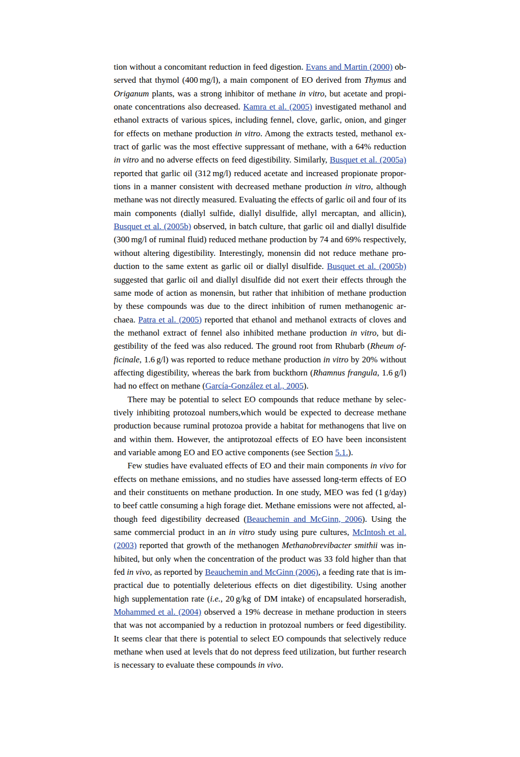tion without a concomitant reduction in feed digestion. Evans and Martin (2000) observed that thymol (400 mg/l), a main component of EO derived from Thymus and Origanum plants, was a strong inhibitor of methane in vitro, but acetate and propionate concentrations also decreased. Kamra et al. (2005) investigated methanol and ethanol extracts of various spices, including fennel, clove, garlic, onion, and ginger for effects on methane production in vitro. Among the extracts tested, methanol extract of garlic was the most effective suppressant of methane, with a 64% reduction in vitro and no adverse effects on feed digestibility. Similarly, Busquet et al. (2005a) reported that garlic oil (312 mg/l) reduced acetate and increased propionate proportions in a manner consistent with decreased methane production in vitro, although methane was not directly measured. Evaluating the effects of garlic oil and four of its main components (diallyl sulfide, diallyl disulfide, allyl mercaptan, and allicin), Busquet et al. (2005b) observed, in batch culture, that garlic oil and diallyl disulfide (300 mg/l of ruminal fluid) reduced methane production by 74 and 69% respectively, without altering digestibility. Interestingly, monensin did not reduce methane production to the same extent as garlic oil or diallyl disulfide. Busquet et al. (2005b) suggested that garlic oil and diallyl disulfide did not exert their effects through the same mode of action as monensin, but rather that inhibition of methane production by these compounds was due to the direct inhibition of rumen methanogenic archaea. Patra et al. (2005) reported that ethanol and methanol extracts of cloves and the methanol extract of fennel also inhibited methane production in vitro, but digestibility of the feed was also reduced. The ground root from Rhubarb (Rheum officinale, 1.6 g/l) was reported to reduce methane production in vitro by 20% without affecting digestibility, whereas the bark from buckthorn (Rhamnus frangula, 1.6 g/l) had no effect on methane (García-González et al., 2005).
There may be potential to select EO compounds that reduce methane by selectively inhibiting protozoal numbers,which would be expected to decrease methane production because ruminal protozoa provide a habitat for methanogens that live on and within them. However, the antiprotozoal effects of EO have been inconsistent and variable among EO and EO active components (see Section 5.1.).
Few studies have evaluated effects of EO and their main components in vivo for effects on methane emissions, and no studies have assessed long-term effects of EO and their constituents on methane production. In one study, MEO was fed (1 g/day) to beef cattle consuming a high forage diet. Methane emissions were not affected, although feed digestibility decreased (Beauchemin and McGinn, 2006). Using the same commercial product in an in vitro study using pure cultures, McIntosh et al. (2003) reported that growth of the methanogen Methanobrevibacter smithii was inhibited, but only when the concentration of the product was 33 fold higher than that fed in vivo, as reported by Beauchemin and McGinn (2006), a feeding rate that is impractical due to potentially deleterious effects on diet digestibility. Using another high supplementation rate (i.e., 20 g/kg of DM intake) of encapsulated horseradish, Mohammed et al. (2004) observed a 19% decrease in methane production in steers that was not accompanied by a reduction in protozoal numbers or feed digestibility. It seems clear that there is potential to select EO compounds that selectively reduce methane when used at levels that do not depress feed utilization, but further research is necessary to evaluate these compounds in vivo.